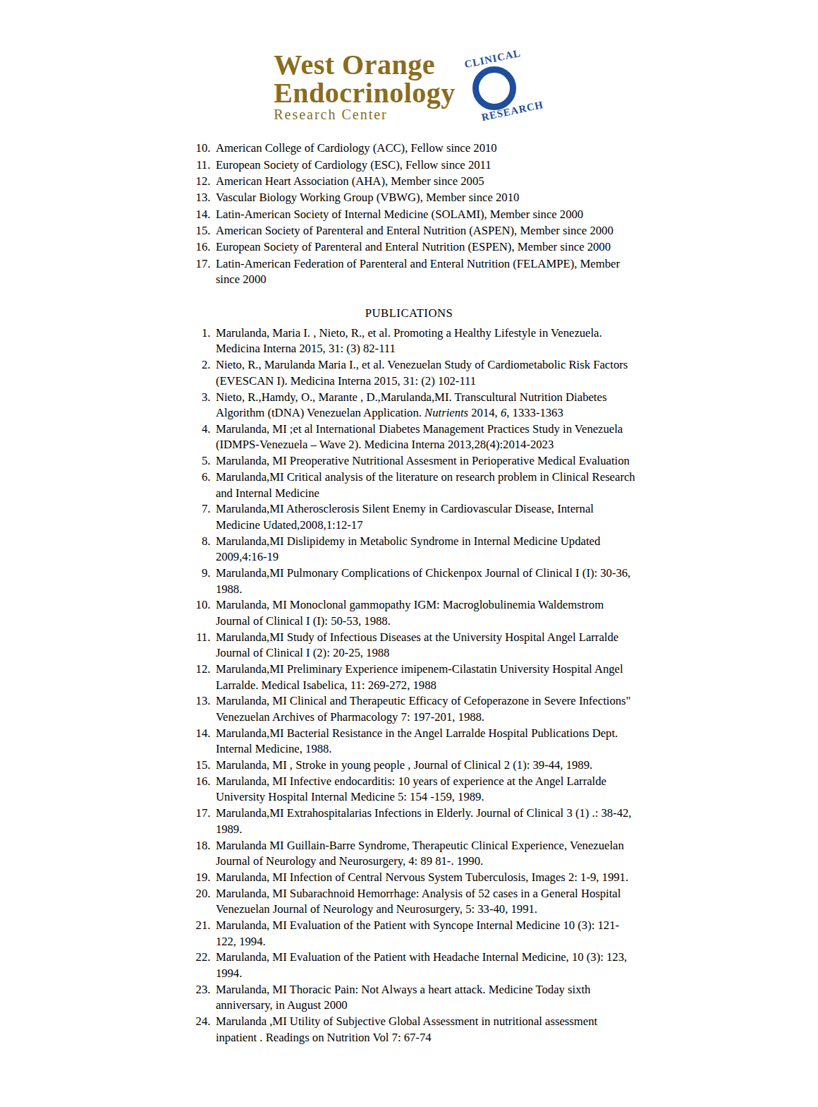West Orange
Endocrinology
Research Center CLINICAL RESEARCH
American College of Cardiology (ACC), Fellow since 2010
European Society of Cardiology (ESC), Fellow since 2011
American Heart Association (AHA), Member since 2005
Vascular Biology Working Group (VBWG), Member since 2010
Latin-American Society of Internal Medicine (SOLAMI), Member since 2000
American Society of Parenteral and Enteral Nutrition (ASPEN), Member since 2000
European Society of Parenteral and Enteral Nutrition (ESPEN), Member since 2000
Latin-American Federation of Parenteral and Enteral Nutrition (FELAMPE), Member since 2000
PUBLICATIONS
Marulanda, Maria I. , Nieto, R., et al. Promoting a Healthy Lifestyle in Venezuela. Medicina Interna 2015, 31: (3) 82-111
Nieto, R., Marulanda Maria I., et al. Venezuelan Study of Cardiometabolic Risk Factors (EVESCAN I). Medicina Interna 2015, 31: (2) 102-111
Nieto, R.,Hamdy, O., Marante , D.,Marulanda,MI. Transcultural Nutrition Diabetes Algorithm (tDNA) Venezuelan Application. Nutrients 2014, 6, 1333-1363
Marulanda, MI ;et al International Diabetes Management Practices Study in Venezuela (IDMPS-Venezuela – Wave 2). Medicina Interna 2013,28(4):2014-2023
Marulanda, MI Preoperative Nutritional Assesment in Perioperative Medical Evaluation
Marulanda,MI Critical analysis of the literature on research problem in Clinical Research and Internal Medicine
Marulanda,MI Atherosclerosis Silent Enemy in Cardiovascular Disease, Internal Medicine Udated,2008,1:12-17
Marulanda,MI Dislipidemy in Metabolic Syndrome in Internal Medicine Updated 2009,4:16-19
Marulanda,MI Pulmonary Complications of Chickenpox Journal of Clinical I (I): 30-36, 1988.
Marulanda, MI Monoclonal gammopathy IGM: Macroglobulinemia Waldemstrom Journal of Clinical I (I): 50-53, 1988.
Marulanda,MI Study of Infectious Diseases at the University Hospital Angel Larralde Journal of Clinical I (2): 20-25, 1988
Marulanda,MI Preliminary Experience imipenem-Cilastatin University Hospital Angel Larralde. Medical Isabelica, 11: 269-272, 1988
Marulanda, MI Clinical and Therapeutic Efficacy of Cefoperazone in Severe Infections" Venezuelan Archives of Pharmacology 7: 197-201, 1988.
Marulanda,MI Bacterial Resistance in the Angel Larralde Hospital Publications Dept. Internal Medicine, 1988.
Marulanda, MI , Stroke in young people , Journal of Clinical 2 (1): 39-44, 1989.
Marulanda, MI Infective endocarditis: 10 years of experience at the Angel Larralde University Hospital Internal Medicine 5: 154 -159, 1989.
Marulanda,MI Extrahospitalarias Infections in Elderly. Journal of Clinical 3 (1) .: 38-42, 1989.
Marulanda MI Guillain-Barre Syndrome, Therapeutic Clinical Experience, Venezuelan Journal of Neurology and Neurosurgery, 4: 89 81-. 1990.
Marulanda, MI Infection of Central Nervous System Tuberculosis, Images 2: 1-9, 1991.
Marulanda, MI Subarachnoid Hemorrhage: Analysis of 52 cases in a General Hospital Venezuelan Journal of Neurology and Neurosurgery, 5: 33-40, 1991.
Marulanda, MI Evaluation of the Patient with Syncope Internal Medicine 10 (3): 121-122, 1994.
Marulanda, MI Evaluation of the Patient with Headache Internal Medicine, 10 (3): 123, 1994.
Marulanda, MI Thoracic Pain: Not Always a heart attack. Medicine Today sixth anniversary, in August 2000
Marulanda ,MI Utility of Subjective Global Assessment in nutritional assessment inpatient . Readings on Nutrition Vol 7: 67-74